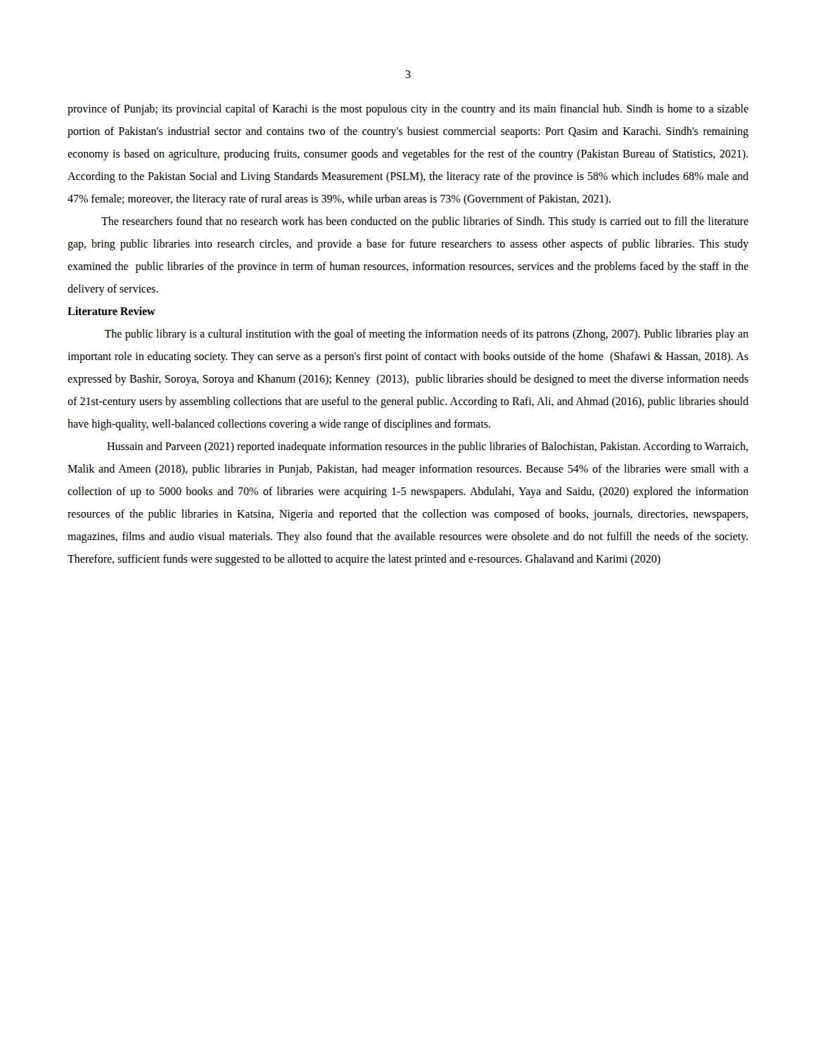3
province of Punjab; its provincial capital of Karachi is the most populous city in the country and its main financial hub. Sindh is home to a sizable portion of Pakistan's industrial sector and contains two of the country's busiest commercial seaports: Port Qasim and Karachi. Sindh's remaining economy is based on agriculture, producing fruits, consumer goods and vegetables for the rest of the country (Pakistan Bureau of Statistics, 2021). According to the Pakistan Social and Living Standards Measurement (PSLM), the literacy rate of the province is 58% which includes 68% male and 47% female; moreover, the literacy rate of rural areas is 39%, while urban areas is 73% (Government of Pakistan, 2021).
The researchers found that no research work has been conducted on the public libraries of Sindh. This study is carried out to fill the literature gap, bring public libraries into research circles, and provide a base for future researchers to assess other aspects of public libraries. This study examined the public libraries of the province in term of human resources, information resources, services and the problems faced by the staff in the delivery of services.
Literature Review
The public library is a cultural institution with the goal of meeting the information needs of its patrons (Zhong, 2007). Public libraries play an important role in educating society. They can serve as a person's first point of contact with books outside of the home (Shafawi & Hassan, 2018). As expressed by Bashir, Soroya, Soroya and Khanum (2016); Kenney (2013), public libraries should be designed to meet the diverse information needs of 21st-century users by assembling collections that are useful to the general public. According to Rafi, Ali, and Ahmad (2016), public libraries should have high-quality, well-balanced collections covering a wide range of disciplines and formats.
Hussain and Parveen (2021) reported inadequate information resources in the public libraries of Balochistan, Pakistan. According to Warraich, Malik and Ameen (2018), public libraries in Punjab, Pakistan, had meager information resources. Because 54% of the libraries were small with a collection of up to 5000 books and 70% of libraries were acquiring 1-5 newspapers. Abdulahi, Yaya and Saidu, (2020) explored the information resources of the public libraries in Katsina, Nigeria and reported that the collection was composed of books, journals, directories, newspapers, magazines, films and audio visual materials. They also found that the available resources were obsolete and do not fulfill the needs of the society. Therefore, sufficient funds were suggested to be allotted to acquire the latest printed and e-resources. Ghalavand and Karimi (2020)